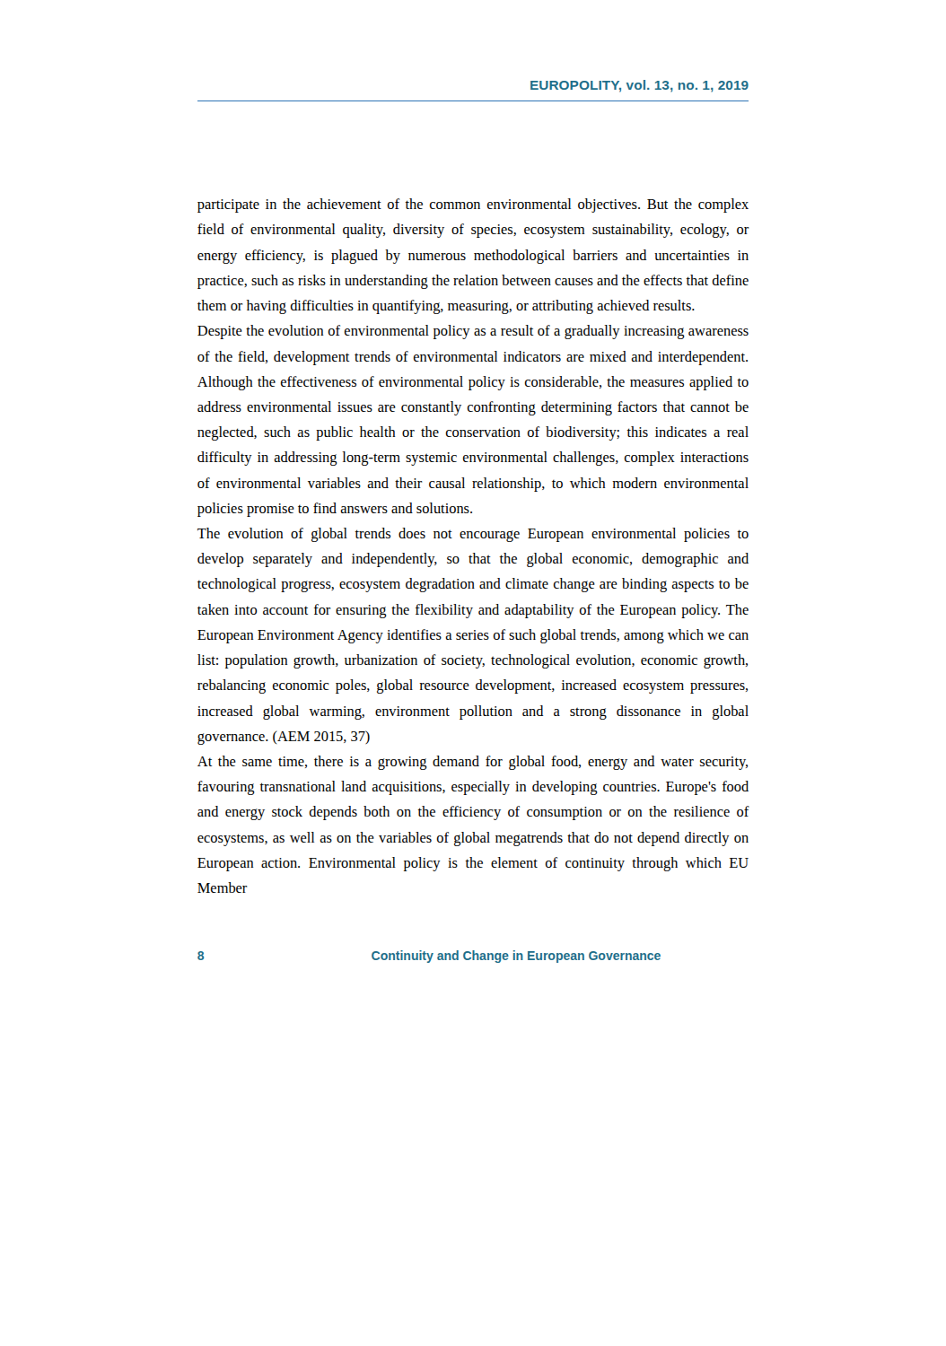EUROPOLITY, vol. 13, no. 1, 2019
participate in the achievement of the common environmental objectives. But the complex field of environmental quality, diversity of species, ecosystem sustainability, ecology, or energy efficiency, is plagued by numerous methodological barriers and uncertainties in practice, such as risks in understanding the relation between causes and the effects that define them or having difficulties in quantifying, measuring, or attributing achieved results.
Despite the evolution of environmental policy as a result of a gradually increasing awareness of the field, development trends of environmental indicators are mixed and interdependent. Although the effectiveness of environmental policy is considerable, the measures applied to address environmental issues are constantly confronting determining factors that cannot be neglected, such as public health or the conservation of biodiversity; this indicates a real difficulty in addressing long-term systemic environmental challenges, complex interactions of environmental variables and their causal relationship, to which modern environmental policies promise to find answers and solutions.
The evolution of global trends does not encourage European environmental policies to develop separately and independently, so that the global economic, demographic and technological progress, ecosystem degradation and climate change are binding aspects to be taken into account for ensuring the flexibility and adaptability of the European policy. The European Environment Agency identifies a series of such global trends, among which we can list: population growth, urbanization of society, technological evolution, economic growth, rebalancing economic poles, global resource development, increased ecosystem pressures, increased global warming, environment pollution and a strong dissonance in global governance. (AEM 2015, 37)
At the same time, there is a growing demand for global food, energy and water security, favouring transnational land acquisitions, especially in developing countries. Europe's food and energy stock depends both on the efficiency of consumption or on the resilience of ecosystems, as well as on the variables of global megatrends that do not depend directly on European action. Environmental policy is the element of continuity through which EU Member
8 Continuity and Change in European Governance